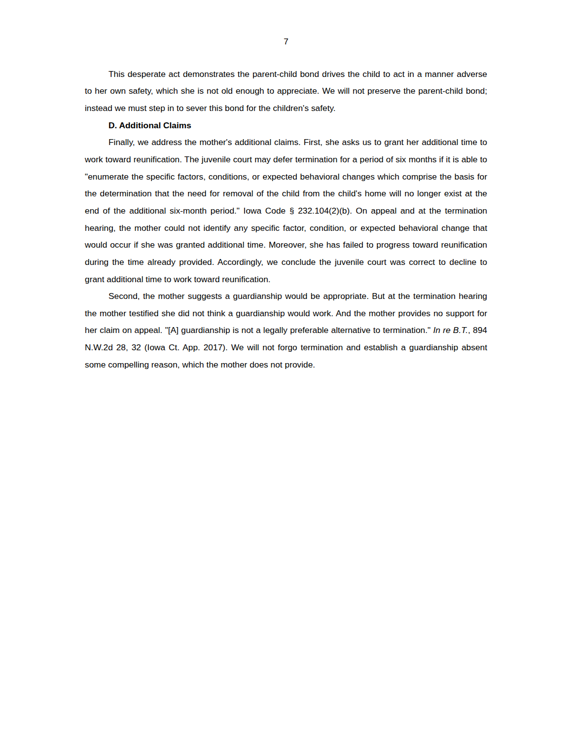7
This desperate act demonstrates the parent-child bond drives the child to act in a manner adverse to her own safety, which she is not old enough to appreciate. We will not preserve the parent-child bond; instead we must step in to sever this bond for the children's safety.
D. Additional Claims
Finally, we address the mother's additional claims. First, she asks us to grant her additional time to work toward reunification. The juvenile court may defer termination for a period of six months if it is able to "enumerate the specific factors, conditions, or expected behavioral changes which comprise the basis for the determination that the need for removal of the child from the child's home will no longer exist at the end of the additional six-month period." Iowa Code § 232.104(2)(b). On appeal and at the termination hearing, the mother could not identify any specific factor, condition, or expected behavioral change that would occur if she was granted additional time. Moreover, she has failed to progress toward reunification during the time already provided. Accordingly, we conclude the juvenile court was correct to decline to grant additional time to work toward reunification.
Second, the mother suggests a guardianship would be appropriate. But at the termination hearing the mother testified she did not think a guardianship would work. And the mother provides no support for her claim on appeal. "[A] guardianship is not a legally preferable alternative to termination." In re B.T., 894 N.W.2d 28, 32 (Iowa Ct. App. 2017). We will not forgo termination and establish a guardianship absent some compelling reason, which the mother does not provide.